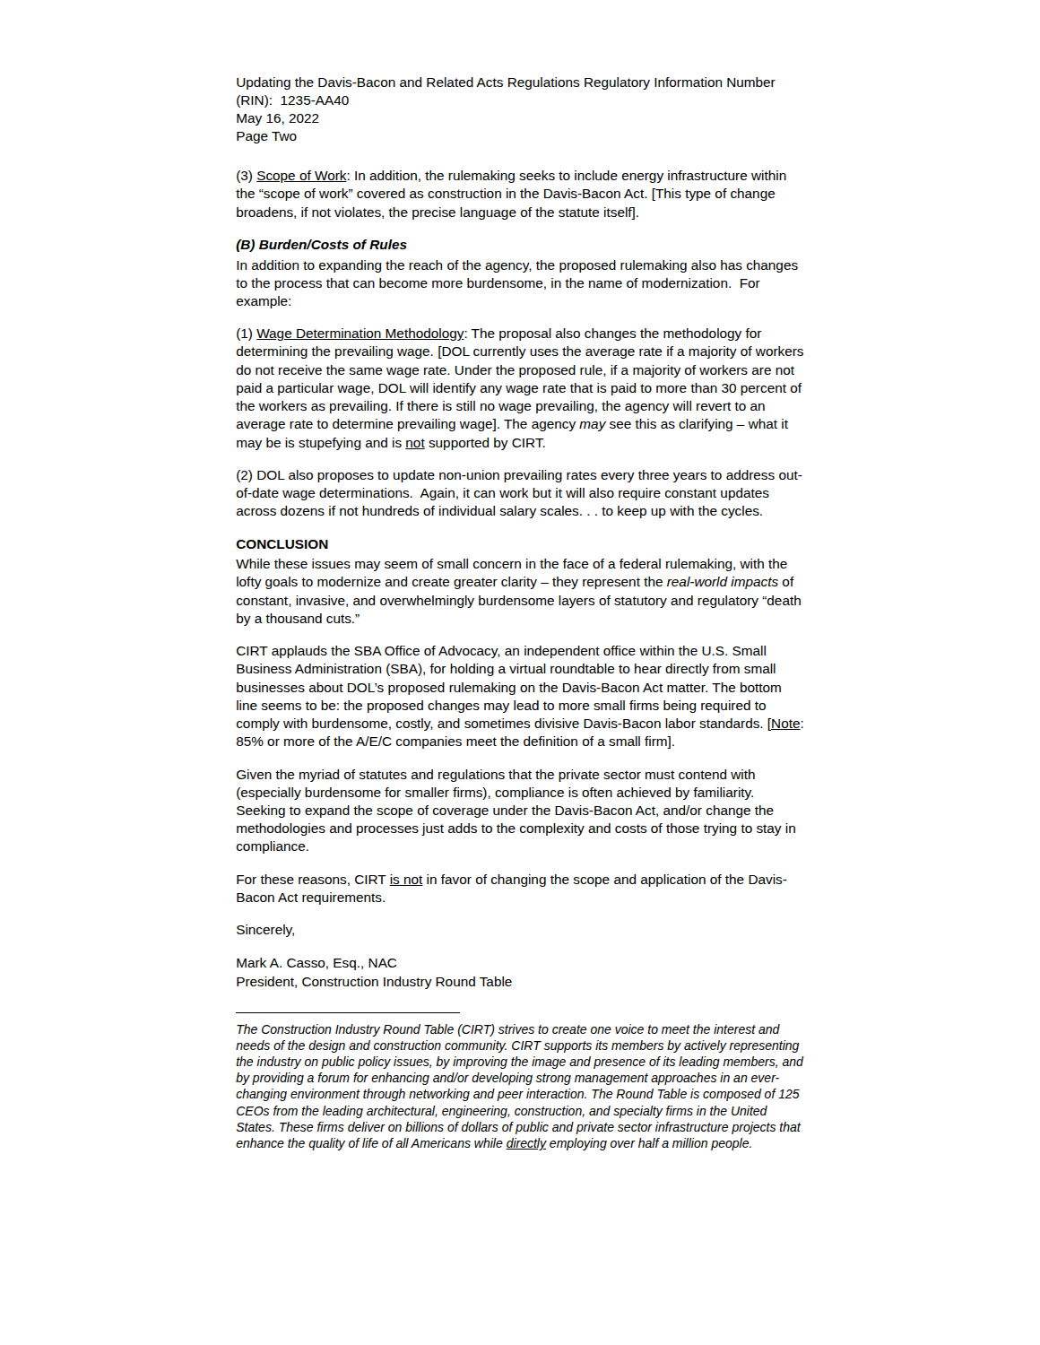Updating the Davis-Bacon and Related Acts Regulations Regulatory Information Number (RIN): 1235-AA40
May 16, 2022
Page Two
(3) Scope of Work: In addition, the rulemaking seeks to include energy infrastructure within the “scope of work” covered as construction in the Davis-Bacon Act. [This type of change broadens, if not violates, the precise language of the statute itself].
(B) Burden/Costs of Rules
In addition to expanding the reach of the agency, the proposed rulemaking also has changes to the process that can become more burdensome, in the name of modernization. For example:
(1) Wage Determination Methodology: The proposal also changes the methodology for determining the prevailing wage. [DOL currently uses the average rate if a majority of workers do not receive the same wage rate. Under the proposed rule, if a majority of workers are not paid a particular wage, DOL will identify any wage rate that is paid to more than 30 percent of the workers as prevailing. If there is still no wage prevailing, the agency will revert to an average rate to determine prevailing wage]. The agency may see this as clarifying – what it may be is stupefying and is not supported by CIRT.
(2) DOL also proposes to update non-union prevailing rates every three years to address out-of-date wage determinations. Again, it can work but it will also require constant updates across dozens if not hundreds of individual salary scales. . . to keep up with the cycles.
CONCLUSION
While these issues may seem of small concern in the face of a federal rulemaking, with the lofty goals to modernize and create greater clarity – they represent the real-world impacts of constant, invasive, and overwhelmingly burdensome layers of statutory and regulatory “death by a thousand cuts.”
CIRT applauds the SBA Office of Advocacy, an independent office within the U.S. Small Business Administration (SBA), for holding a virtual roundtable to hear directly from small businesses about DOL’s proposed rulemaking on the Davis-Bacon Act matter. The bottom line seems to be: the proposed changes may lead to more small firms being required to comply with burdensome, costly, and sometimes divisive Davis-Bacon labor standards. [Note: 85% or more of the A/E/C companies meet the definition of a small firm].
Given the myriad of statutes and regulations that the private sector must contend with (especially burdensome for smaller firms), compliance is often achieved by familiarity. Seeking to expand the scope of coverage under the Davis-Bacon Act, and/or change the methodologies and processes just adds to the complexity and costs of those trying to stay in compliance.
For these reasons, CIRT is not in favor of changing the scope and application of the Davis-Bacon Act requirements.
Sincerely,
Mark A. Casso, Esq., NAC
President, Construction Industry Round Table
The Construction Industry Round Table (CIRT) strives to create one voice to meet the interest and needs of the design and construction community. CIRT supports its members by actively representing the industry on public policy issues, by improving the image and presence of its leading members, and by providing a forum for enhancing and/or developing strong management approaches in an ever-changing environment through networking and peer interaction. The Round Table is composed of 125 CEOs from the leading architectural, engineering, construction, and specialty firms in the United States. These firms deliver on billions of dollars of public and private sector infrastructure projects that enhance the quality of life of all Americans while directly employing over half a million people.